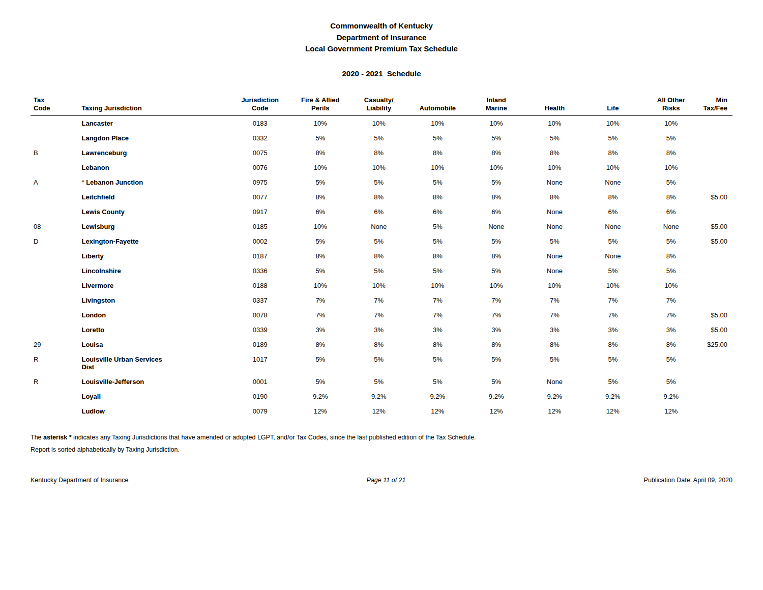Commonwealth of Kentucky
Department of Insurance
Local Government Premium Tax Schedule
2020 - 2021 Schedule
| Tax Code | Taxing Jurisdiction | Jurisdiction Code | Fire & Allied Perils | Casualty/ Liability | Automobile | Inland Marine | Health | Life | All Other Risks | Min Tax/Fee |
| --- | --- | --- | --- | --- | --- | --- | --- | --- | --- | --- |
| | Lancaster | 0183 | 10% | 10% | 10% | 10% | 10% | 10% | 10% | |
| | Langdon Place | 0332 | 5% | 5% | 5% | 5% | 5% | 5% | 5% | |
| B | Lawrenceburg | 0075 | 8% | 8% | 8% | 8% | 8% | 8% | 8% | |
| | Lebanon | 0076 | 10% | 10% | 10% | 10% | 10% | 10% | 10% | |
| A | * Lebanon Junction | 0975 | 5% | 5% | 5% | 5% | None | None | 5% | |
| | Leitchfield | 0077 | 8% | 8% | 8% | 8% | 8% | 8% | 8% | $5.00 |
| | Lewis County | 0917 | 6% | 6% | 6% | 6% | None | 6% | 6% | |
| 08 | Lewisburg | 0185 | 10% | None | 5% | None | None | None | None | $5.00 |
| D | Lexington-Fayette | 0002 | 5% | 5% | 5% | 5% | 5% | 5% | 5% | $5.00 |
| | Liberty | 0187 | 8% | 8% | 8% | 8% | None | None | 8% | |
| | Lincolnshire | 0336 | 5% | 5% | 5% | 5% | None | 5% | 5% | |
| | Livermore | 0188 | 10% | 10% | 10% | 10% | 10% | 10% | 10% | |
| | Livingston | 0337 | 7% | 7% | 7% | 7% | 7% | 7% | 7% | |
| | London | 0078 | 7% | 7% | 7% | 7% | 7% | 7% | 7% | $5.00 |
| | Loretto | 0339 | 3% | 3% | 3% | 3% | 3% | 3% | 3% | $5.00 |
| 29 | Louisa | 0189 | 8% | 8% | 8% | 8% | 8% | 8% | 8% | $25.00 |
| R | Louisville Urban Services Dist | 1017 | 5% | 5% | 5% | 5% | 5% | 5% | 5% | |
| R | Louisville-Jefferson | 0001 | 5% | 5% | 5% | 5% | None | 5% | 5% | |
| | Loyall | 0190 | 9.2% | 9.2% | 9.2% | 9.2% | 9.2% | 9.2% | 9.2% | |
| | Ludlow | 0079 | 12% | 12% | 12% | 12% | 12% | 12% | 12% | |
The asterisk * indicates any Taxing Jurisdictions that have amended or adopted LGPT, and/or Tax Codes, since the last published edition of the Tax Schedule.
Report is sorted alphabetically by Taxing Jurisdiction.
Kentucky Department of Insurance
Page 11 of 21
Publication Date: April 09, 2020